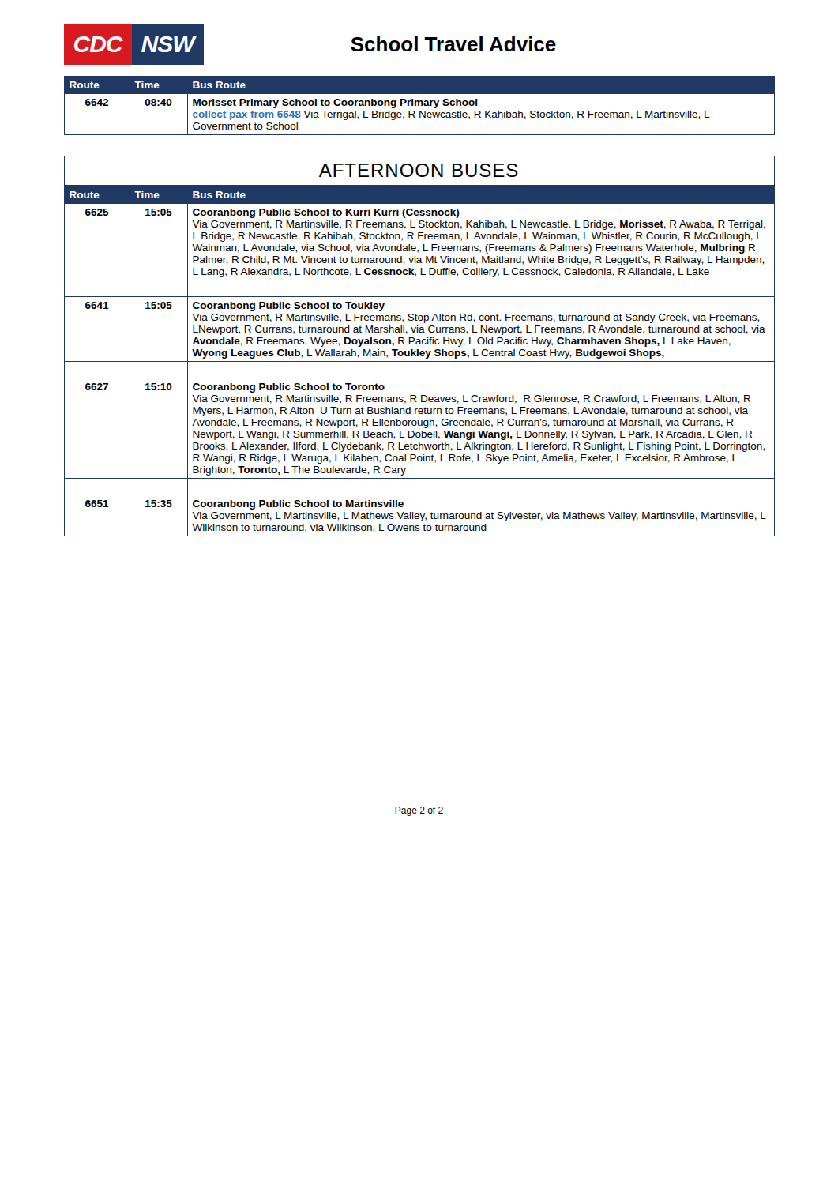CDC NSW
School Travel Advice
| Route | Time | Bus Route |
| --- | --- | --- |
| 6642 | 08:40 | Morisset Primary School to Cooranbong Primary School collect pax from 6648 Via Terrigal, L Bridge, R Newcastle, R Kahibah, Stockton, R Freeman, L Martinsville, L Government to School |
AFTERNOON BUSES
| Route | Time | Bus Route |
| --- | --- | --- |
| 6625 | 15:05 | Cooranbong Public School to Kurri Kurri (Cessnock) Via Government, R Martinsville, R Freemans, L Stockton, Kahibah, L Newcastle. L Bridge, Morisset , R Awaba, R Terrigal, L Bridge, R Newcastle, R Kahibah, Stockton, R Freeman, L Avondale, L Wainman, L Whistler, R Courin, R McCullough, L Wainman, L Avondale, via School, via Avondale, L Freemans, (Freemans & Palmers) Freemans Waterhole, Mulbring R Palmer, R Child, R Mt. Vincent to turnaround, via Mt Vincent, Maitland, White Bridge, R Leggett's, R Railway, L Hampden, L Lang, R Alexandra, L Northcote, L Cessnock , L Duffie, Colliery, L Cessnock, Caledonia, R Allandale, L Lake |
| 6641 | 15:05 | Cooranbong Public School to Toukley Via Government, R Martinsville, L Freemans, Stop Alton Rd, cont. Freemans, turnaround at Sandy Creek, via Freemans, LNewport, R Currans, turnaround at Marshall, via Currans, L Newport, L Freemans, R Avondale, turnaround at school, via Avondale , R Freemans, Wyee, Doyalson, R Pacific Hwy, L Old Pacific Hwy, Charmhaven Shops, L Lake Haven, Wyong Leagues Club , L Wallarah, Main, Toukley Shops, L Central Coast Hwy, Budgewoi Shops, |
| 6627 | 15:10 | Cooranbong Public School to Toronto Via Government, R Martinsville, R Freemans, R Deaves, L Crawford, R Glenrose, R Crawford, L Freemans, L Alton, R Myers, L Harmon, R Alton U Turn at Bushland return to Freemans, L Freemans, L Avondale, turnaround at school, via Avondale, L Freemans, R Newport, R Ellenborough, Greendale, R Curran's, turnaround at Marshall, via Currans, R Newport, L Wangi, R Summerhill, R Beach, L Dobell, Wangi Wangi, L Donnelly, R Sylvan, L Park, R Arcadia, L Glen, R Brooks, L Alexander, Ilford, L Clydebank, R Letchworth, L Alkrington, L Hereford, R Sunlight, L Fishing Point, L Dorrington, R Wangi, R Ridge, L Waruga, L Kilaben, Coal Point, L Rofe, L Skye Point, Amelia, Exeter, L Excelsior, R Ambrose, L Brighton, Toronto, L The Boulevarde, R Cary |
| 6651 | 15:35 | Cooranbong Public School to Martinsville Via Government, L Martinsville, L Mathews Valley, turnaround at Sylvester, via Mathews Valley, Martinsville, Martinsville, L Wilkinson to turnaround, via Wilkinson, L Owens to turnaround |
Page 2 of 2